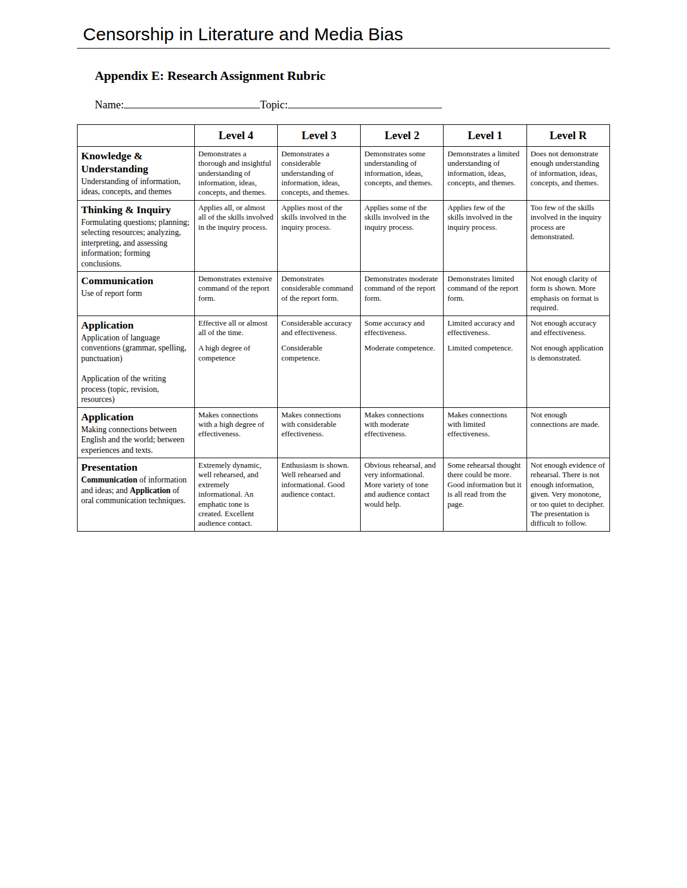Censorship in Literature and Media Bias
Appendix E: Research Assignment Rubric
Name: Topic:
| | Level 4 | Level 3 | Level 2 | Level 1 | Level R |
| --- | --- | --- | --- | --- | --- |
| Knowledge & Understanding Understanding of information, ideas, concepts, and themes | Demonstrates a thorough and insightful understanding of information, ideas, concepts, and themes. | Demonstrates a considerable understanding of information, ideas, concepts, and themes. | Demonstrates some understanding of information, ideas, concepts, and themes. | Demonstrates a limited understanding of information, ideas, concepts, and themes. | Does not demonstrate enough understanding of information, ideas, concepts, and themes. |
| Thinking & Inquiry Formulating questions; planning; selecting resources; analyzing, interpreting, and assessing information; forming conclusions. | Applies all, or almost all of the skills involved in the inquiry process. | Applies most of the skills involved in the inquiry process. | Applies some of the skills involved in the inquiry process. | Applies few of the skills involved in the inquiry process. | Too few of the skills involved in the inquiry process are demonstrated. |
| Communication Use of report form | Demonstrates extensive command of the report form. | Demonstrates considerable command of the report form. | Demonstrates moderate command of the report form. | Demonstrates limited command of the report form. | Not enough clarity of form is shown. More emphasis on format is required. |
| Application Application of language conventions (grammar, spelling, punctuation) Application of the writing process (topic, revision, resources) | Effective all or almost all of the time. A high degree of competence | Considerable accuracy and effectiveness. Considerable competence. | Some accuracy and effectiveness. Moderate competence. | Limited accuracy and effectiveness. Limited competence. | Not enough accuracy and effectiveness. Not enough application is demonstrated. |
| Application Making connections between English and the world; between experiences and texts. | Makes connections with a high degree of effectiveness. | Makes connections with considerable effectiveness. | Makes connections with moderate effectiveness. | Makes connections with limited effectiveness. | Not enough connections are made. |
| Presentation Communication of information and ideas; and Application of oral communication techniques. | Extremely dynamic, well rehearsed, and extremely informational. An emphatic tone is created. Excellent audience contact. | Enthusiasm is shown. Well rehearsed and informational. Good audience contact. | Obvious rehearsal, and very informational. More variety of tone and audience contact would help. | Some rehearsal thought there could be more. Good information but it is all read from the page. | Not enough evidence of rehearsal. There is not enough information, given. Very monotone, or too quiet to decipher. The presentation is difficult to follow. |